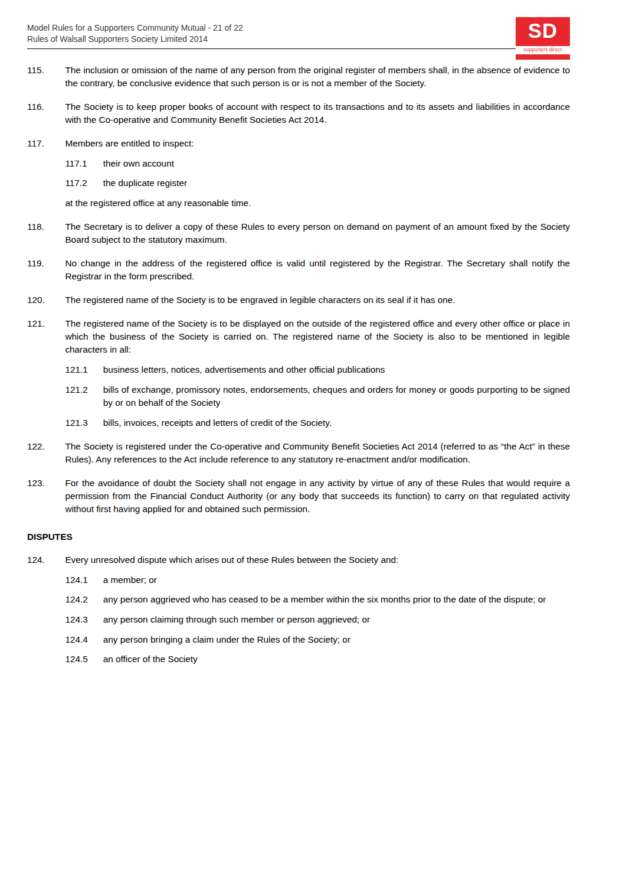Model Rules for a Supporters Community Mutual - 21 of 22
Rules of Walsall Supporters Society Limited 2014
SD
supporters direct
115. The inclusion or omission of the name of any person from the original register of members shall, in the absence of evidence to the contrary, be conclusive evidence that such person is or is not a member of the Society.
116. The Society is to keep proper books of account with respect to its transactions and to its assets and liabilities in accordance with the Co-operative and Community Benefit Societies Act 2014.
117. Members are entitled to inspect:
117.1their own account
117.2the duplicate register
at the registered office at any reasonable time.
118. The Secretary is to deliver a copy of these Rules to every person on demand on payment of an amount fixed by the Society Board subject to the statutory maximum.
119. No change in the address of the registered office is valid until registered by the Registrar. The Secretary shall notify the Registrar in the form prescribed.
120. The registered name of the Society is to be engraved in legible characters on its seal if it has one.
121. The registered name of the Society is to be displayed on the outside of the registered office and every other office or place in which the business of the Society is carried on. The registered name of the Society is also to be mentioned in legible characters in all:
121.1business letters, notices, advertisements and other official publications
121.2bills of exchange, promissory notes, endorsements, cheques and orders for money or goods purporting to be signed by or on behalf of the Society
121.3bills, invoices, receipts and letters of credit of the Society.
122. The Society is registered under the Co-operative and Community Benefit Societies Act 2014 (referred to as “the Act” in these Rules). Any references to the Act include reference to any statutory re-enactment and/or modification.
123. For the avoidance of doubt the Society shall not engage in any activity by virtue of any of these Rules that would require a permission from the Financial Conduct Authority (or any body that succeeds its function) to carry on that regulated activity without first having applied for and obtained such permission.
DISPUTES
124. Every unresolved dispute which arises out of these Rules between the Society and:
124.1a member; or
124.2any person aggrieved who has ceased to be a member within the six months prior to the date of the dispute; or
124.3any person claiming through such member or person aggrieved; or
124.4any person bringing a claim under the Rules of the Society; or
124.5an officer of the Society